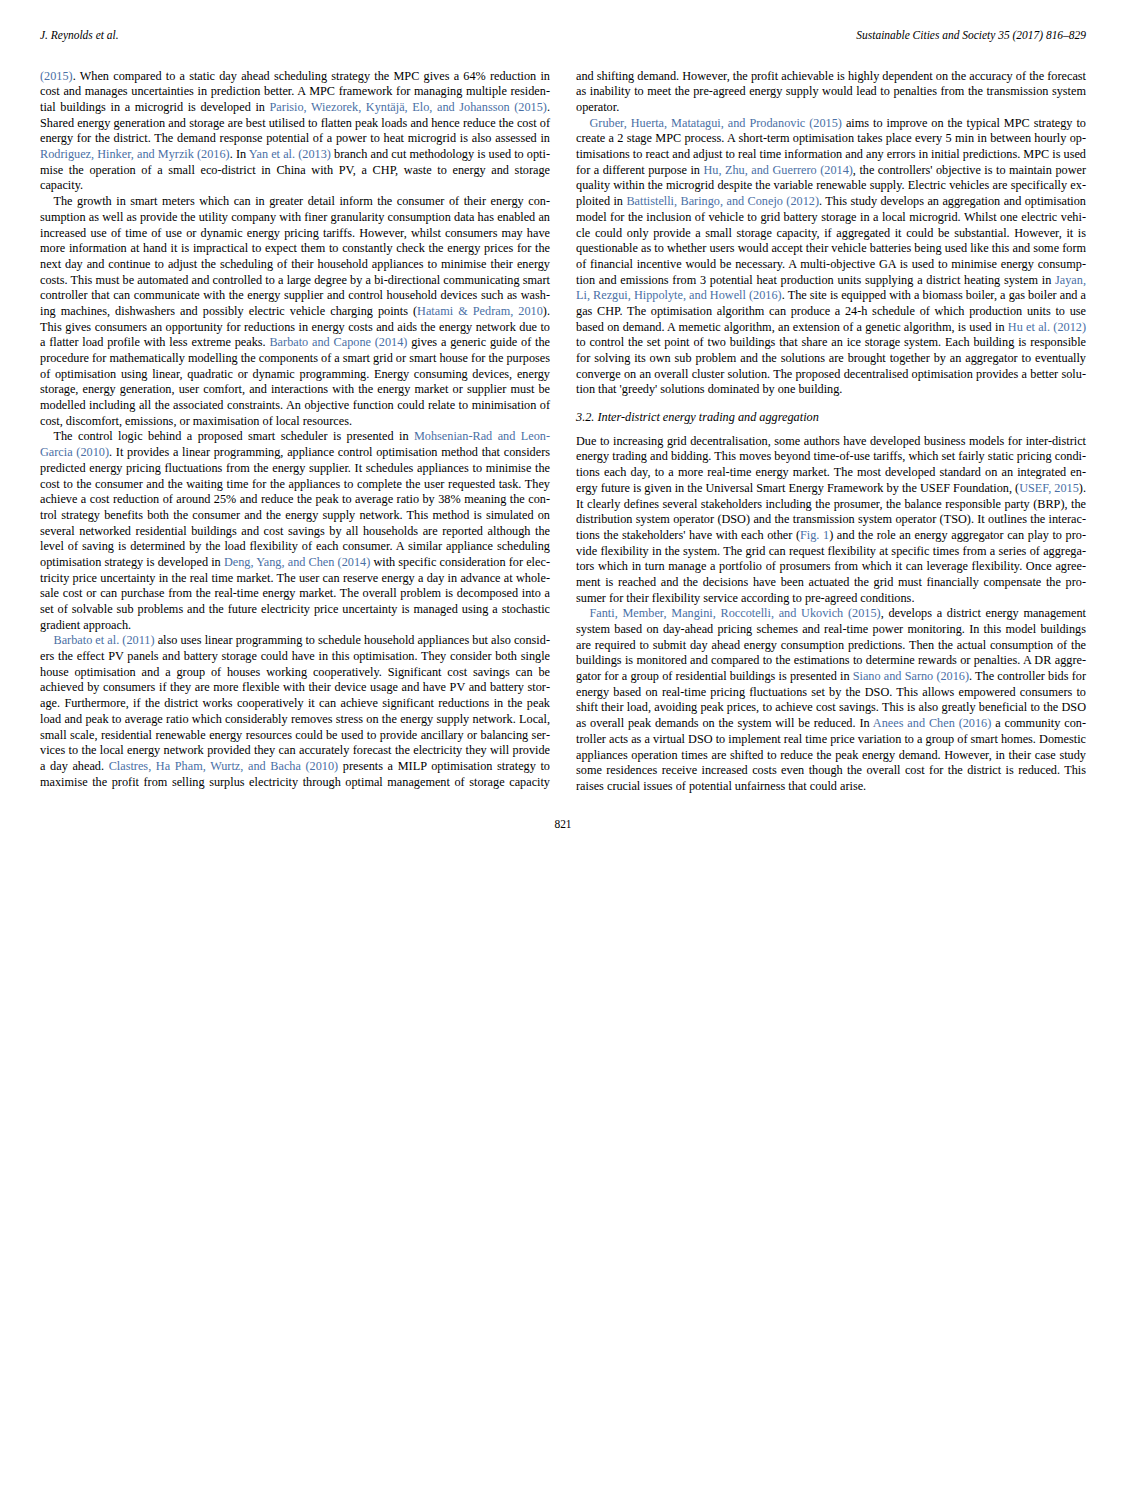J. Reynolds et al.
Sustainable Cities and Society 35 (2017) 816–829
(2015). When compared to a static day ahead scheduling strategy the MPC gives a 64% reduction in cost and manages uncertainties in prediction better. A MPC framework for managing multiple residential buildings in a microgrid is developed in Parisio, Wiezorek, Kyntäjä, Elo, and Johansson (2015). Shared energy generation and storage are best utilised to flatten peak loads and hence reduce the cost of energy for the district. The demand response potential of a power to heat microgrid is also assessed in Rodriguez, Hinker, and Myrzik (2016). In Yan et al. (2013) branch and cut methodology is used to optimise the operation of a small eco-district in China with PV, a CHP, waste to energy and storage capacity.
The growth in smart meters which can in greater detail inform the consumer of their energy consumption as well as provide the utility company with finer granularity consumption data has enabled an increased use of time of use or dynamic energy pricing tariffs. However, whilst consumers may have more information at hand it is impractical to expect them to constantly check the energy prices for the next day and continue to adjust the scheduling of their household appliances to minimise their energy costs. This must be automated and controlled to a large degree by a bi-directional communicating smart controller that can communicate with the energy supplier and control household devices such as washing machines, dishwashers and possibly electric vehicle charging points (Hatami & Pedram, 2010). This gives consumers an opportunity for reductions in energy costs and aids the energy network due to a flatter load profile with less extreme peaks. Barbato and Capone (2014) gives a generic guide of the procedure for mathematically modelling the components of a smart grid or smart house for the purposes of optimisation using linear, quadratic or dynamic programming. Energy consuming devices, energy storage, energy generation, user comfort, and interactions with the energy market or supplier must be modelled including all the associated constraints. An objective function could relate to minimisation of cost, discomfort, emissions, or maximisation of local resources.
The control logic behind a proposed smart scheduler is presented in Mohsenian-Rad and Leon-Garcia (2010). It provides a linear programming, appliance control optimisation method that considers predicted energy pricing fluctuations from the energy supplier. It schedules appliances to minimise the cost to the consumer and the waiting time for the appliances to complete the user requested task. They achieve a cost reduction of around 25% and reduce the peak to average ratio by 38% meaning the control strategy benefits both the consumer and the energy supply network. This method is simulated on several networked residential buildings and cost savings by all households are reported although the level of saving is determined by the load flexibility of each consumer. A similar appliance scheduling optimisation strategy is developed in Deng, Yang, and Chen (2014) with specific consideration for electricity price uncertainty in the real time market. The user can reserve energy a day in advance at wholesale cost or can purchase from the real-time energy market. The overall problem is decomposed into a set of solvable sub problems and the future electricity price uncertainty is managed using a stochastic gradient approach.
Barbato et al. (2011) also uses linear programming to schedule household appliances but also considers the effect PV panels and battery storage could have in this optimisation. They consider both single house optimisation and a group of houses working cooperatively. Significant cost savings can be achieved by consumers if they are more flexible with their device usage and have PV and battery storage. Furthermore, if the district works cooperatively it can achieve significant reductions in the peak load and peak to average ratio which considerably removes stress on the energy supply network. Local, small scale, residential renewable energy resources could be used to provide ancillary or balancing services to the local energy network provided they can accurately forecast the electricity they will provide a day ahead. Clastres, Ha Pham, Wurtz, and Bacha (2010) presents a MILP optimisation strategy to maximise the profit from selling surplus electricity through optimal management of storage capacity and shifting demand. However, the profit achievable is highly dependent on the accuracy of the forecast as inability to meet the pre-agreed energy supply would lead to penalties from the transmission system operator.
Gruber, Huerta, Matatagui, and Prodanovic (2015) aims to improve on the typical MPC strategy to create a 2 stage MPC process. A short-term optimisation takes place every 5 min in between hourly optimisations to react and adjust to real time information and any errors in initial predictions. MPC is used for a different purpose in Hu, Zhu, and Guerrero (2014), the controllers' objective is to maintain power quality within the microgrid despite the variable renewable supply. Electric vehicles are specifically exploited in Battistelli, Baringo, and Conejo (2012). This study develops an aggregation and optimisation model for the inclusion of vehicle to grid battery storage in a local microgrid. Whilst one electric vehicle could only provide a small storage capacity, if aggregated it could be substantial. However, it is questionable as to whether users would accept their vehicle batteries being used like this and some form of financial incentive would be necessary. A multi-objective GA is used to minimise energy consumption and emissions from 3 potential heat production units supplying a district heating system in Jayan, Li, Rezgui, Hippolyte, and Howell (2016). The site is equipped with a biomass boiler, a gas boiler and a gas CHP. The optimisation algorithm can produce a 24-h schedule of which production units to use based on demand. A memetic algorithm, an extension of a genetic algorithm, is used in Hu et al. (2012) to control the set point of two buildings that share an ice storage system. Each building is responsible for solving its own sub problem and the solutions are brought together by an aggregator to eventually converge on an overall cluster solution. The proposed decentralised optimisation provides a better solution that 'greedy' solutions dominated by one building.
3.2. Inter-district energy trading and aggregation
Due to increasing grid decentralisation, some authors have developed business models for inter-district energy trading and bidding. This moves beyond time-of-use tariffs, which set fairly static pricing conditions each day, to a more real-time energy market. The most developed standard on an integrated energy future is given in the Universal Smart Energy Framework by the USEF Foundation, (USEF, 2015). It clearly defines several stakeholders including the prosumer, the balance responsible party (BRP), the distribution system operator (DSO) and the transmission system operator (TSO). It outlines the interactions the stakeholders' have with each other (Fig. 1) and the role an energy aggregator can play to provide flexibility in the system. The grid can request flexibility at specific times from a series of aggregators which in turn manage a portfolio of prosumers from which it can leverage flexibility. Once agreement is reached and the decisions have been actuated the grid must financially compensate the prosumer for their flexibility service according to pre-agreed conditions.
Fanti, Member, Mangini, Roccotelli, and Ukovich (2015), develops a district energy management system based on day-ahead pricing schemes and real-time power monitoring. In this model buildings are required to submit day ahead energy consumption predictions. Then the actual consumption of the buildings is monitored and compared to the estimations to determine rewards or penalties. A DR aggregator for a group of residential buildings is presented in Siano and Sarno (2016). The controller bids for energy based on real-time pricing fluctuations set by the DSO. This allows empowered consumers to shift their load, avoiding peak prices, to achieve cost savings. This is also greatly beneficial to the DSO as overall peak demands on the system will be reduced. In Anees and Chen (2016) a community controller acts as a virtual DSO to implement real time price variation to a group of smart homes. Domestic appliances operation times are shifted to reduce the peak energy demand. However, in their case study some residences receive increased costs even though the overall cost for the district is reduced. This raises crucial issues of potential unfairness that could arise.
821